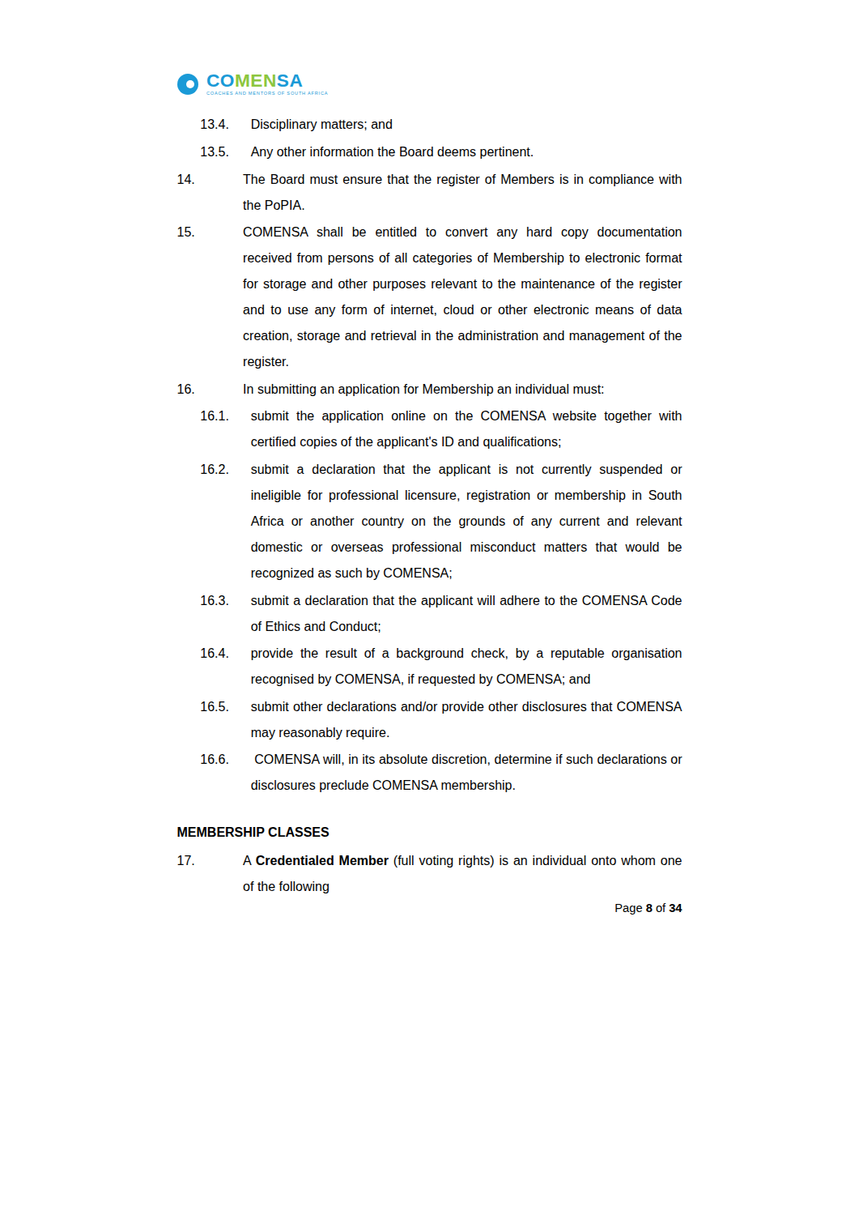CO MEN SA
COACHES AND MENTORS OF SOUTH AFRICA
13.4. Disciplinary matters; and
13.5. Any other information the Board deems pertinent.
14. The Board must ensure that the register of Members is in compliance with the PoPIA.
15. COMENSA shall be entitled to convert any hard copy documentation received from persons of all categories of Membership to electronic format for storage and other purposes relevant to the maintenance of the register and to use any form of internet, cloud or other electronic means of data creation, storage and retrieval in the administration and management of the register.
16. In submitting an application for Membership an individual must:
16.1. submit the application online on the COMENSA website together with certified copies of the applicant's ID and qualifications;
16.2. submit a declaration that the applicant is not currently suspended or ineligible for professional licensure, registration or membership in South Africa or another country on the grounds of any current and relevant domestic or overseas professional misconduct matters that would be recognized as such by COMENSA;
16.3. submit a declaration that the applicant will adhere to the COMENSA Code of Ethics and Conduct;
16.4. provide the result of a background check, by a reputable organisation recognised by COMENSA, if requested by COMENSA; and
16.5. submit other declarations and/or provide other disclosures that COMENSA may reasonably require.
16.6. COMENSA will, in its absolute discretion, determine if such declarations or disclosures preclude COMENSA membership.
MEMBERSHIP CLASSES
17. A Credentialed Member (full voting rights) is an individual onto whom one of the following
Page 8 of 34